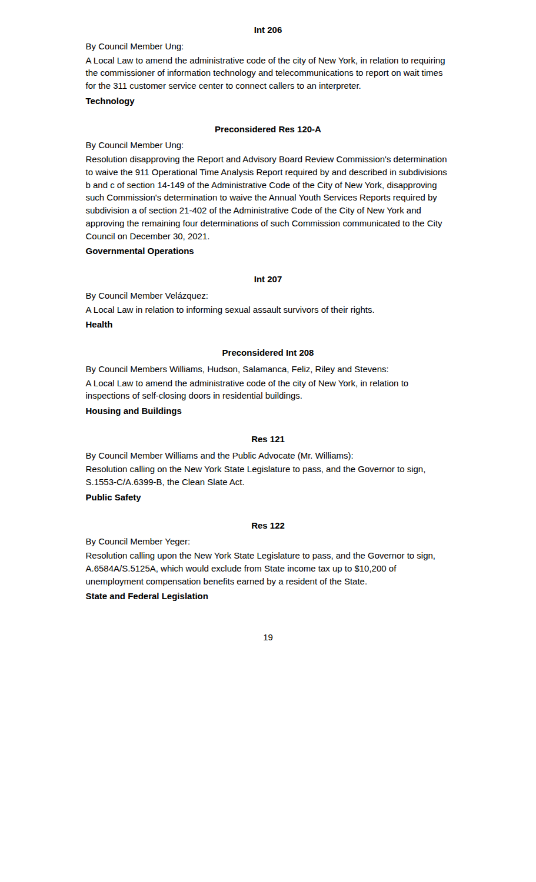Int 206
By Council Member Ung:
A Local Law to amend the administrative code of the city of New York, in relation to requiring the commissioner of information technology and telecommunications to report on wait times for the 311 customer service center to connect callers to an interpreter.
Technology
Preconsidered Res 120-A
By Council Member Ung:
Resolution disapproving the Report and Advisory Board Review Commission's determination to waive the 911 Operational Time Analysis Report required by and described in subdivisions b and c of section 14-149 of the Administrative Code of the City of New York, disapproving such Commission's determination to waive the Annual Youth Services Reports required by subdivision a of section 21-402 of the Administrative Code of the City of New York and approving the remaining four determinations of such Commission communicated to the City Council on December 30, 2021.
Governmental Operations
Int 207
By Council Member Velázquez:
A Local Law in relation to informing sexual assault survivors of their rights.
Health
Preconsidered Int 208
By Council Members Williams, Hudson, Salamanca, Feliz, Riley and Stevens:
A Local Law to amend the administrative code of the city of New York, in relation to inspections of self-closing doors in residential buildings.
Housing and Buildings
Res 121
By Council Member Williams and the Public Advocate (Mr. Williams):
Resolution calling on the New York State Legislature to pass, and the Governor to sign, S.1553-C/A.6399-B, the Clean Slate Act.
Public Safety
Res 122
By Council Member Yeger:
Resolution calling upon the New York State Legislature to pass, and the Governor to sign, A.6584A/S.5125A, which would exclude from State income tax up to $10,200 of unemployment compensation benefits earned by a resident of the State.
State and Federal Legislation
19